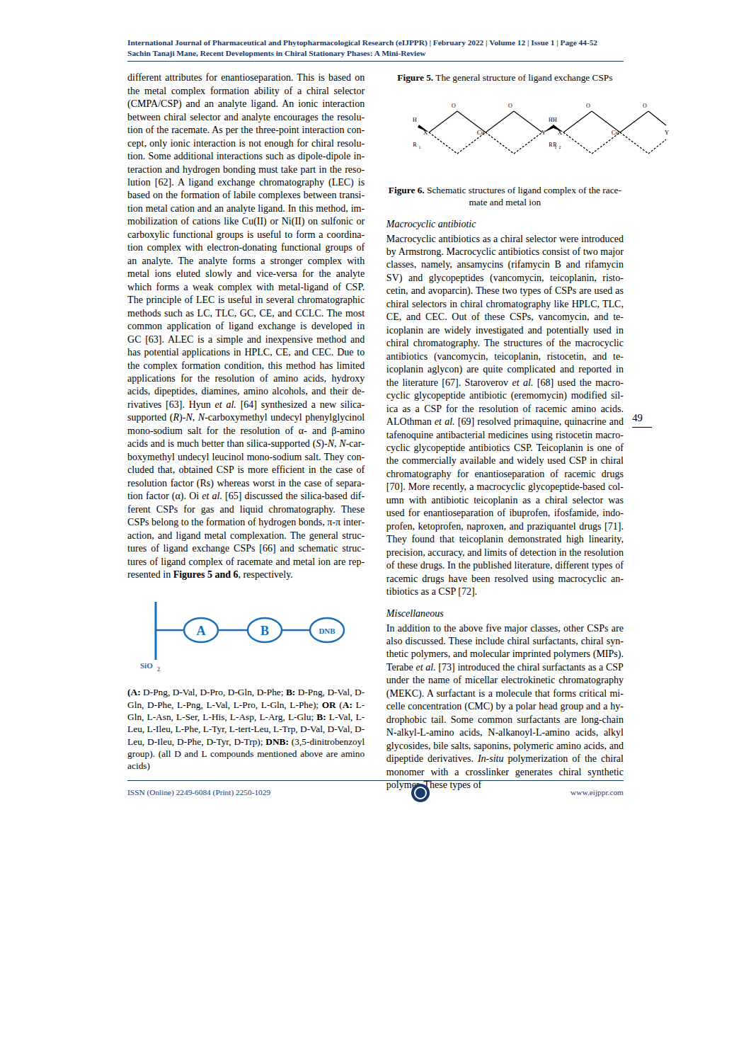International Journal of Pharmaceutical and Phytopharmacological Research (eIJPPR) | February 2022 | Volume 12 | Issue 1 | Page 44-52
Sachin Tanaji Mane, Recent Developments in Chiral Stationary Phases: A Mini-Review
49
different attributes for enantioseparation. This is based on the metal complex formation ability of a chiral selector (CMPA/CSP) and an analyte ligand. An ionic interaction between chiral selector and analyte encourages the resolution of the racemate. As per the three-point interaction concept, only ionic interaction is not enough for chiral resolution. Some additional interactions such as dipole-dipole interaction and hydrogen bonding must take part in the resolution [62]. A ligand exchange chromatography (LEC) is based on the formation of labile complexes between transition metal cation and an analyte ligand. In this method, immobilization of cations like Cu(II) or Ni(II) on sulfonic or carboxylic functional groups is useful to form a coordination complex with electron-donating functional groups of an analyte. The analyte forms a stronger complex with metal ions eluted slowly and vice-versa for the analyte which forms a weak complex with metal-ligand of CSP. The principle of LEC is useful in several chromatographic methods such as LC, TLC, GC, CE, and CCLC. The most common application of ligand exchange is developed in GC [63]. ALEC is a simple and inexpensive method and has potential applications in HPLC, CE, and CEC. Due to the complex formation condition, this method has limited applications for the resolution of amino acids, hydroxy acids, dipeptides, diamines, amino alcohols, and their derivatives [63]. Hyun et al. [64] synthesized a new silica-supported (R)-N, N-carboxymethyl undecyl phenylglycinol mono-sodium salt for the resolution of α- and β-amino acids and is much better than silica-supported (S)-N, N-carboxymethyl undecyl leucinol mono-sodium salt. They concluded that, obtained CSP is more efficient in the case of resolution factor (Rs) whereas worst in the case of separation factor (α). Oi et al. [65] discussed the silica-based different CSPs for gas and liquid chromatography. These CSPs belong to the formation of hydrogen bonds, π-π interaction, and ligand metal complexation. The general structures of ligand exchange CSPs [66] and schematic structures of ligand complex of racemate and metal ion are represented in Figures 5 and 6, respectively.
A B DNB SiO 2
(A: D-Png, D-Val, D-Pro, D-Gln, D-Phe; B: D-Png, D-Val, D-Gln, D-Phe, L-Png, L-Val, L-Pro, L-Gln, L-Phe); OR (A: L-Gln, L-Asn, L-Ser, L-His, L-Asp, L-Arg, L-Glu; B: L-Val, L-Leu, L-Ileu, L-Phe, L-Tyr, L-tert-Leu, L-Trp, D-Val, D-Val, D-Leu, D-Ileu, D-Phe, D-Tyr, D-Trp); DNB: (3,5-dinitrobenzoyl group). (all D and L compounds mentioned above are amino acids)
Figure 5. The general structure of ligand exchange CSPs
O O Cu X Y H R 1 H R 2 O O Cu X Y H R 1
Figure 6. Schematic structures of ligand complex of the racemate and metal ion
Macrocyclic antibiotic
Macrocyclic antibiotics as a chiral selector were introduced by Armstrong. Macrocyclic antibiotics consist of two major classes, namely, ansamycins (rifamycin B and rifamycin SV) and glycopeptides (vancomycin, teicoplanin, ristocetin, and avoparcin). These two types of CSPs are used as chiral selectors in chiral chromatography like HPLC, TLC, CE, and CEC. Out of these CSPs, vancomycin, and teicoplanin are widely investigated and potentially used in chiral chromatography. The structures of the macrocyclic antibiotics (vancomycin, teicoplanin, ristocetin, and teicoplanin aglycon) are quite complicated and reported in the literature [67]. Staroverov et al. [68] used the macrocyclic glycopeptide antibiotic (eremomycin) modified silica as a CSP for the resolution of racemic amino acids. ALOthman et al. [69] resolved primaquine, quinacrine and tafenoquine antibacterial medicines using ristocetin macrocyclic glycopeptide antibiotics CSP. Teicoplanin is one of the commercially available and widely used CSP in chiral chromatography for enantioseparation of racemic drugs [70]. More recently, a macrocyclic glycopeptide-based column with antibiotic teicoplanin as a chiral selector was used for enantioseparation of ibuprofen, ifosfamide, indoprofen, ketoprofen, naproxen, and praziquantel drugs [71]. They found that teicoplanin demonstrated high linearity, precision, accuracy, and limits of detection in the resolution of these drugs. In the published literature, different types of racemic drugs have been resolved using macrocyclic antibiotics as a CSP [72].
Miscellaneous
In addition to the above five major classes, other CSPs are also discussed. These include chiral surfactants, chiral synthetic polymers, and molecular imprinted polymers (MIPs). Terabe et al. [73] introduced the chiral surfactants as a CSP under the name of micellar electrokinetic chromatography (MEKC). A surfactant is a molecule that forms critical micelle concentration (CMC) by a polar head group and a hydrophobic tail. Some common surfactants are long-chain N-alkyl-L-amino acids, N-alkanoyl-L-amino acids, alkyl glycosides, bile salts, saponins, polymeric amino acids, and dipeptide derivatives. In-situ polymerization of the chiral monomer with a crosslinker generates chiral synthetic polymer. These types of
ISSN (Online) 2249-6084 (Print) 2250-1029 www.eijppr.com